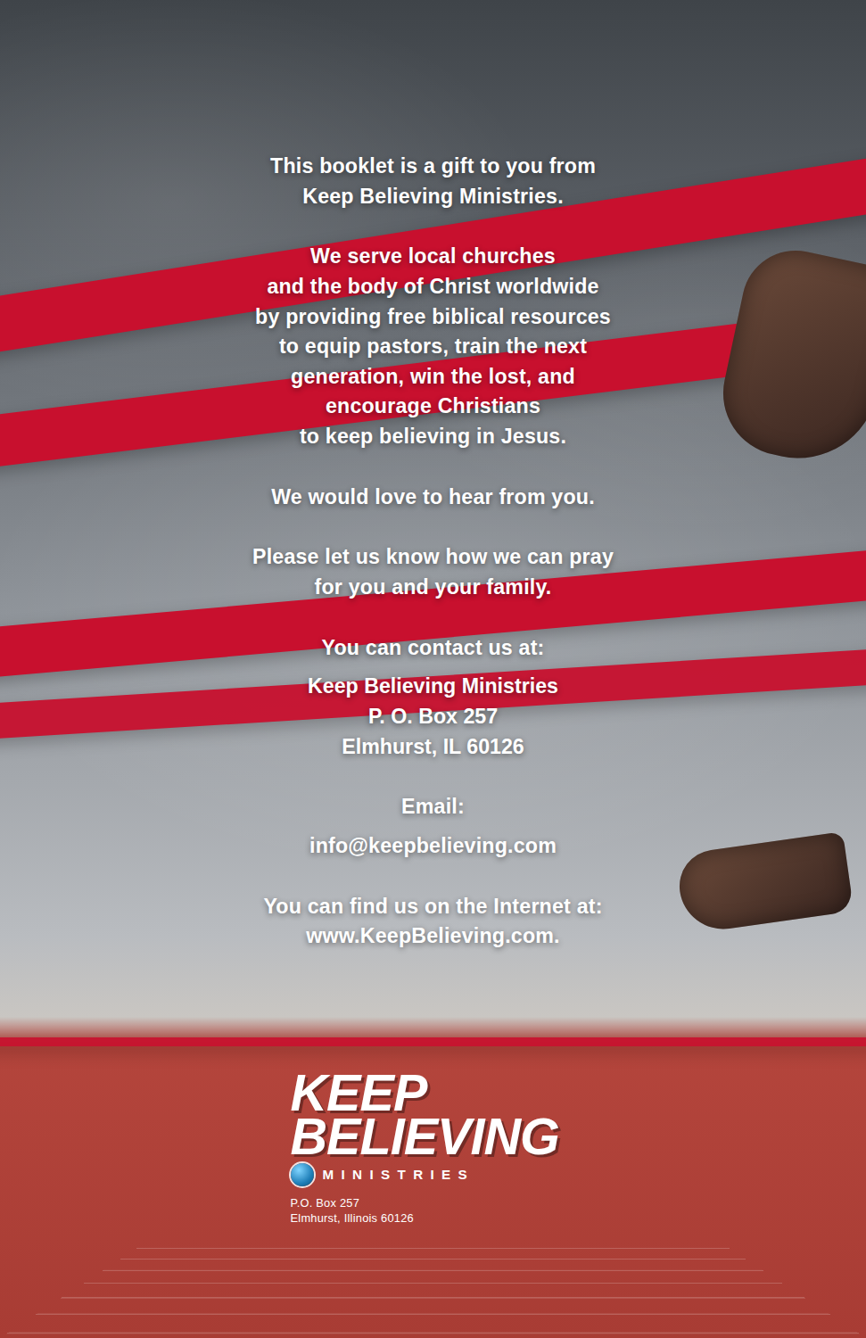This booklet is a gift to you from
Keep Believing Ministries.
We serve local churches
and the body of Christ worldwide
by providing free biblical resources
to equip pastors, train the next
generation, win the lost, and
encourage Christians
to keep believing in Jesus.
We would love to hear from you.
Please let us know how we can pray
for you and your family.
You can contact us at:
Keep Believing Ministries
P. O. Box 257
Elmhurst, IL 60126
Email:
info@keepbelieving.com
You can find us on the Internet at:
www.KeepBelieving.com.
KEEP BELIEVING
Ministries
P.O. Box 257
Elmhurst, Illinois 60126